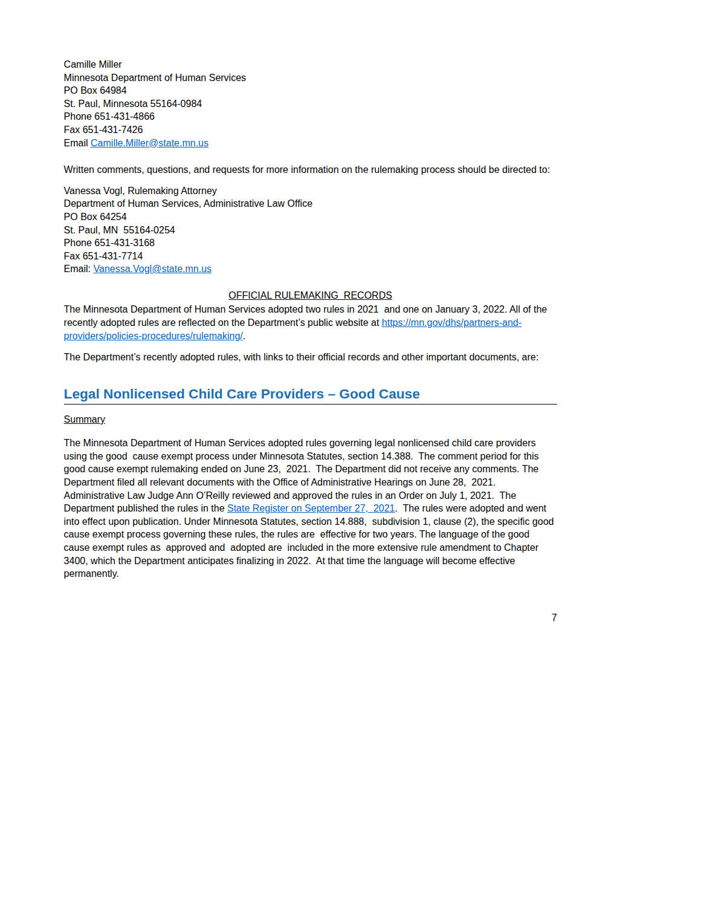Camille Miller
Minnesota Department of Human Services
PO Box 64984
St. Paul, Minnesota 55164-0984
Phone 651-431-4866
Fax 651-431-7426
Email Camille.Miller@state.mn.us
Written comments, questions, and requests for more information on the rulemaking process should be directed to:
Vanessa Vogl, Rulemaking Attorney
Department of Human Services, Administrative Law Office
PO Box 64254
St. Paul, MN 55164-0254
Phone 651-431-3168
Fax 651-431-7714
Email: Vanessa.Vogl@state.mn.us
OFFICIAL RULEMAKING RECORDS
The Minnesota Department of Human Services adopted two rules in 2021 and one on January 3, 2022. All of the recently adopted rules are reflected on the Department’s public website at https://mn.gov/dhs/partners-and-providers/policies-procedures/rulemaking/.
The Department’s recently adopted rules, with links to their official records and other important documents, are:
Legal Nonlicensed Child Care Providers – Good Cause
Summary
The Minnesota Department of Human Services adopted rules governing legal nonlicensed child care providers using the good cause exempt process under Minnesota Statutes, section 14.388. The comment period for this good cause exempt rulemaking ended on June 23, 2021. The Department did not receive any comments. The Department filed all relevant documents with the Office of Administrative Hearings on June 28, 2021. Administrative Law Judge Ann O’Reilly reviewed and approved the rules in an Order on July 1, 2021. The Department published the rules in the State Register on September 27, 2021. The rules were adopted and went into effect upon publication. Under Minnesota Statutes, section 14.888, subdivision 1, clause (2), the specific good cause exempt process governing these rules, the rules are effective for two years. The language of the good cause exempt rules as approved and adopted are included in the more extensive rule amendment to Chapter 3400, which the Department anticipates finalizing in 2022. At that time the language will become effective permanently.
7